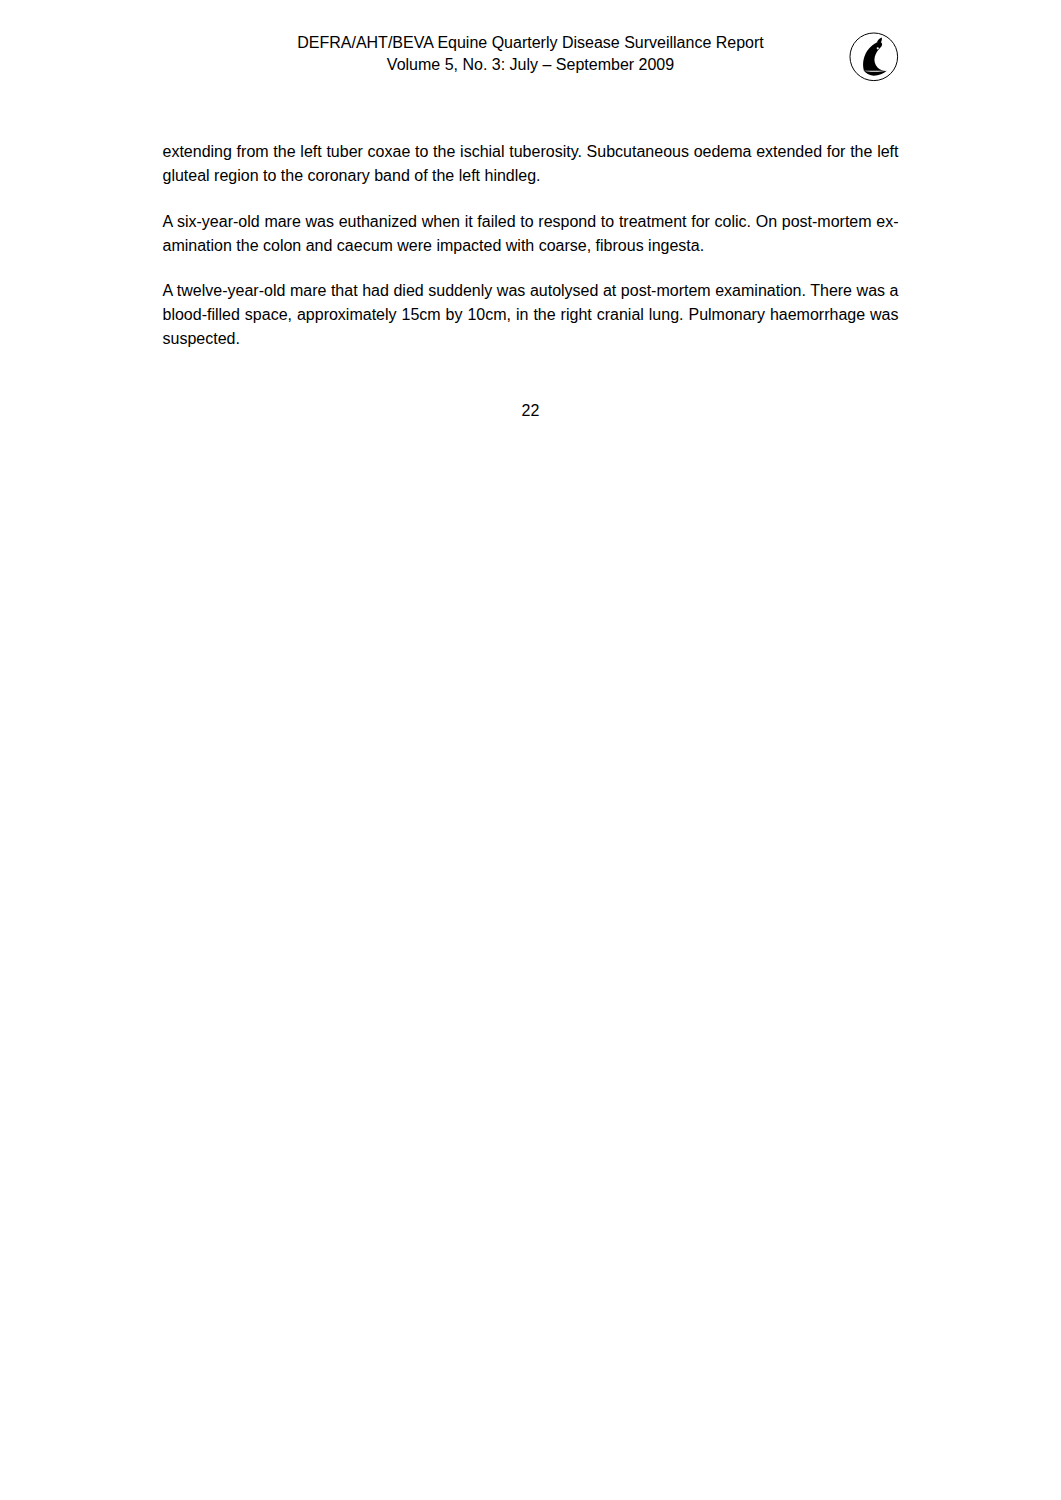DEFRA/AHT/BEVA Equine Quarterly Disease Surveillance Report Volume 5, No. 3: July – September 2009
extending from the left tuber coxae to the ischial tuberosity. Subcutaneous oedema extended for the left gluteal region to the coronary band of the left hindleg.
A six-year-old mare was euthanized when it failed to respond to treatment for colic. On post-mortem examination the colon and caecum were impacted with coarse, fibrous ingesta.
A twelve-year-old mare that had died suddenly was autolysed at post-mortem examination. There was a blood-filled space, approximately 15cm by 10cm, in the right cranial lung. Pulmonary haemorrhage was suspected.
22